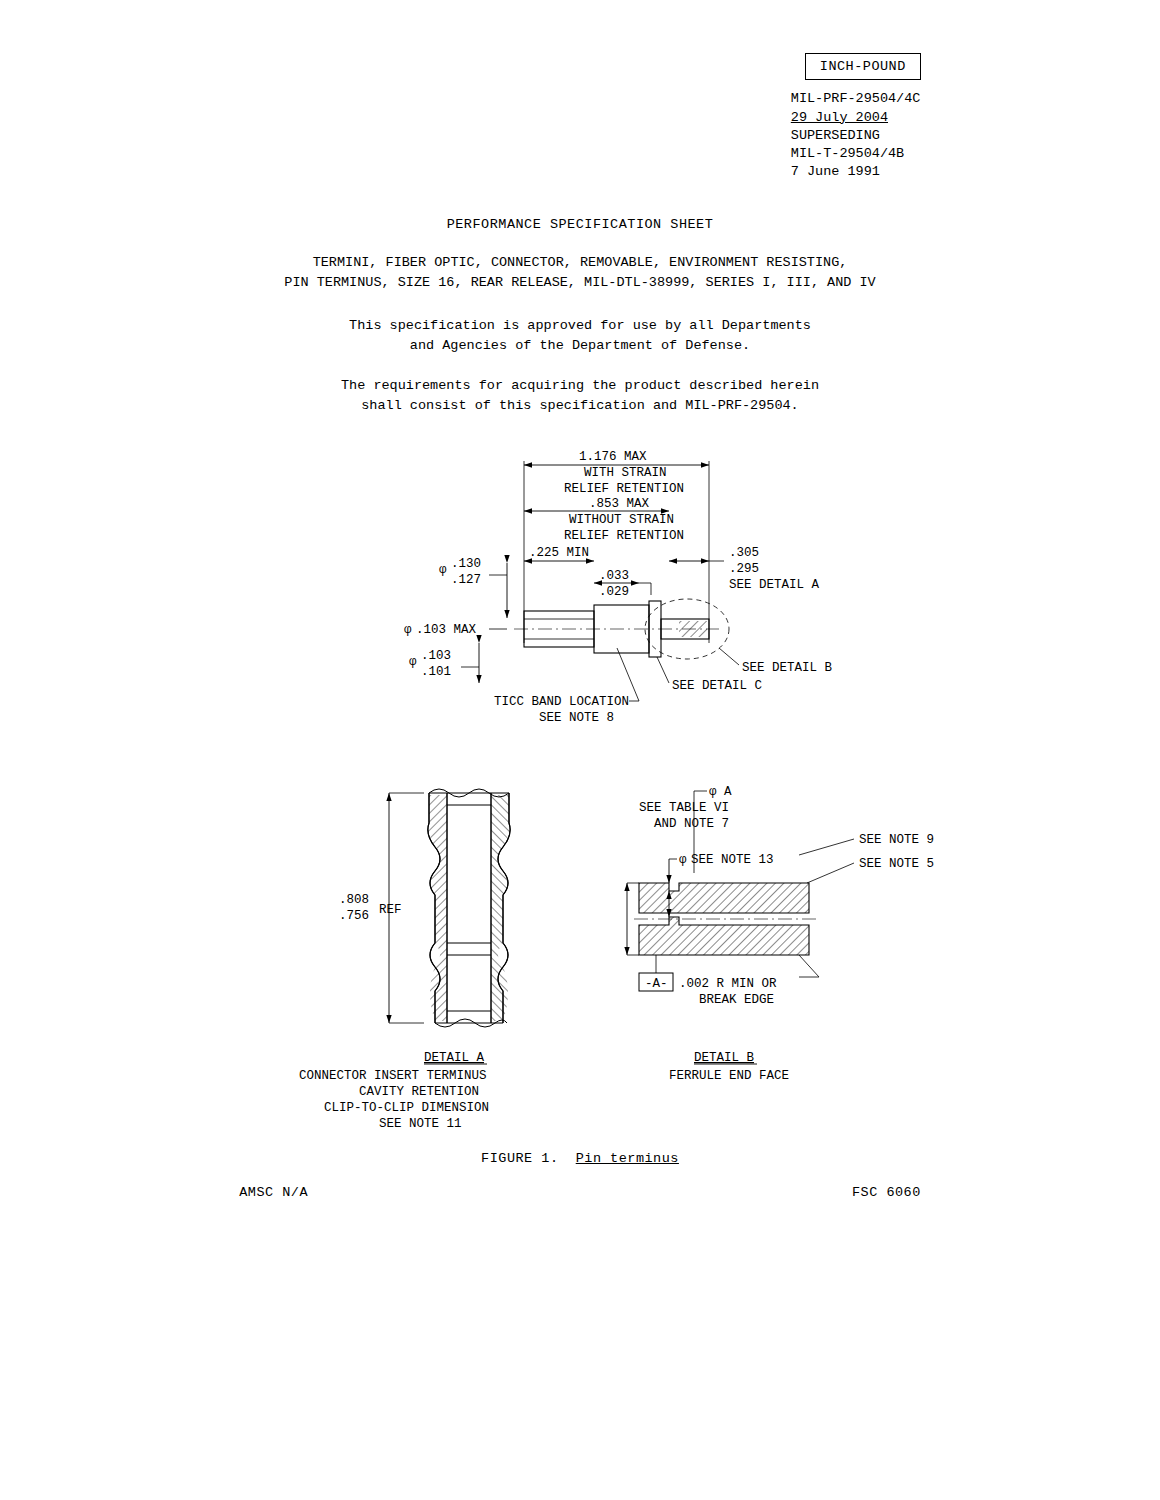INCH-POUND
MIL-PRF-29504/4C 29 July 2004 SUPERSEDING MIL-T-29504/4B 7 June 1991
PERFORMANCE SPECIFICATION SHEET
TERMINI, FIBER OPTIC, CONNECTOR, REMOVABLE, ENVIRONMENT RESISTING,
PIN TERMINUS, SIZE 16, REAR RELEASE, MIL-DTL-38999, SERIES I, III, AND IV
This specification is approved for use by all Departments
and Agencies of the Department of Defense.
The requirements for acquiring the product described herein
shall consist of this specification and MIL-PRF-29504.
TOP ASSEMBLY VIEW 1.176 MAX WITH STRAIN RELIEF RETENTION .853 MAX WITHOUT STRAIN RELIEF RETENTION .225 MIN .305 .295 SEE DETAIL A .033 .029 φ .130 .127 φ .103 MAX φ .103 .101 SEE DETAIL B SEE DETAIL C TICC BAND LOCATION SEE NOTE 8 DETAIL A (left lower) .808 .756 REF DETAIL A CONNECTOR INSERT TERMINUS CAVITY RETENTION CLIP-TO-CLIP DIMENSION SEE NOTE 11 DETAIL B (right lower) φ A SEE TABLE VI AND NOTE 7 φ SEE NOTE 13 SEE NOTE 9 SEE NOTE 5 -A- .002 R MIN OR BREAK EDGE DETAIL B FERRULE END FACE
FIGURE 1. Pin terminus
AMSC N/A
FSC 6060